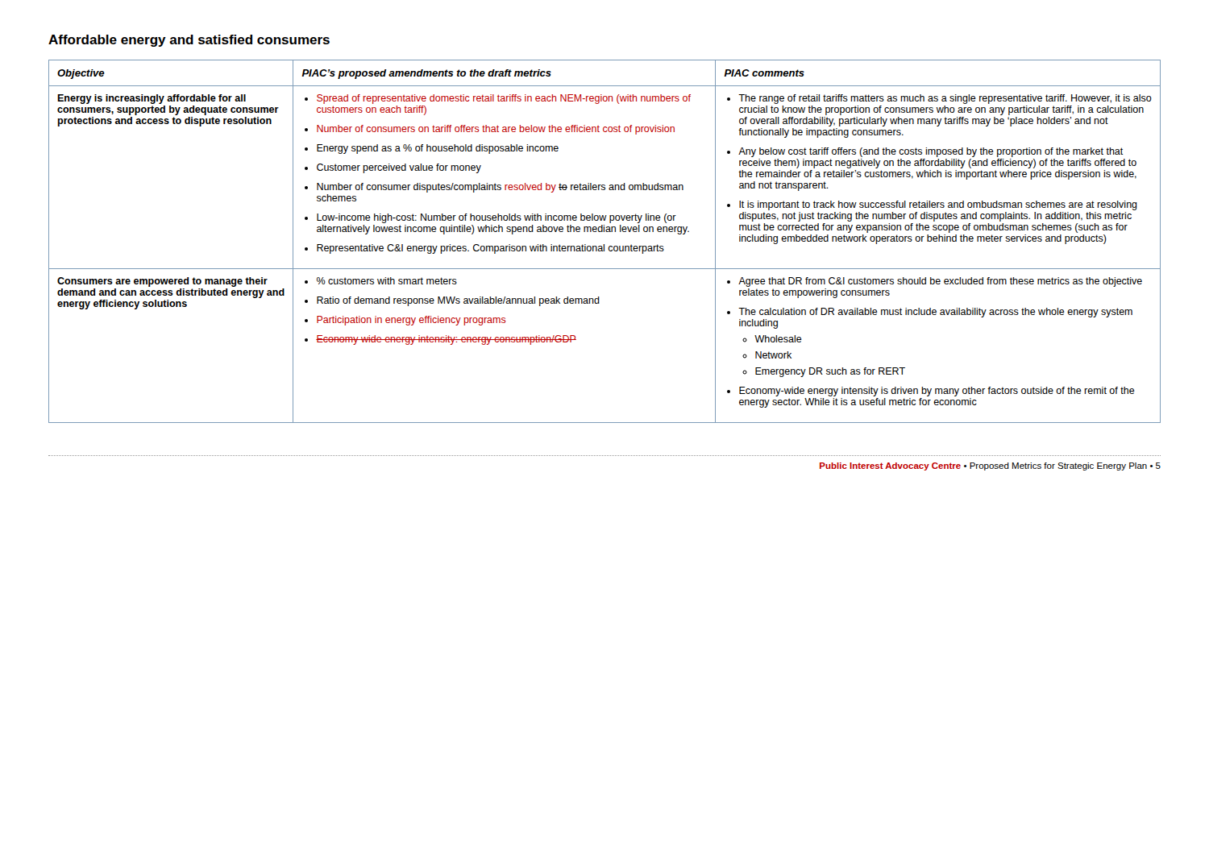Affordable energy and satisfied consumers
| Objective | PIAC’s proposed amendments to the draft metrics | PIAC comments |
| --- | --- | --- |
| Energy is increasingly affordable for all consumers, supported by adequate consumer protections and access to dispute resolution | Spread of representative domestic retail tariffs in each NEM-region (with numbers of customers on each tariff) Number of consumers on tariff offers that are below the efficient cost of provision Energy spend as a % of household disposable income Customer perceived value for money Number of consumer disputes/complaints resolved by to retailers and ombudsman schemes Low-income high-cost: Number of households with income below poverty line (or alternatively lowest income quintile) which spend above the median level on energy. Representative C&I energy prices. Comparison with international counterparts | The range of retail tariffs matters as much as a single representative tariff. However, it is also crucial to know the proportion of consumers who are on any particular tariff, in a calculation of overall affordability, particularly when many tariffs may be ‘place holders’ and not functionally be impacting consumers. Any below cost tariff offers (and the costs imposed by the proportion of the market that receive them) impact negatively on the affordability (and efficiency) of the tariffs offered to the remainder of a retailer’s customers, which is important where price dispersion is wide, and not transparent. It is important to track how successful retailers and ombudsman schemes are at resolving disputes, not just tracking the number of disputes and complaints. In addition, this metric must be corrected for any expansion of the scope of ombudsman schemes (such as for including embedded network operators or behind the meter services and products) |
| Consumers are empowered to manage their demand and can access distributed energy and energy efficiency solutions | % customers with smart meters Ratio of demand response MWs available/annual peak demand Participation in energy efficiency programs Economy wide energy intensity: energy consumption/GDP | Agree that DR from C&I customers should be excluded from these metrics as the objective relates to empowering consumers The calculation of DR available must include availability across the whole energy system including Wholesale Network Emergency DR such as for RERT Economy-wide energy intensity is driven by many other factors outside of the remit of the energy sector. While it is a useful metric for economic |
Public Interest Advocacy Centre • Proposed Metrics for Strategic Energy Plan • 5